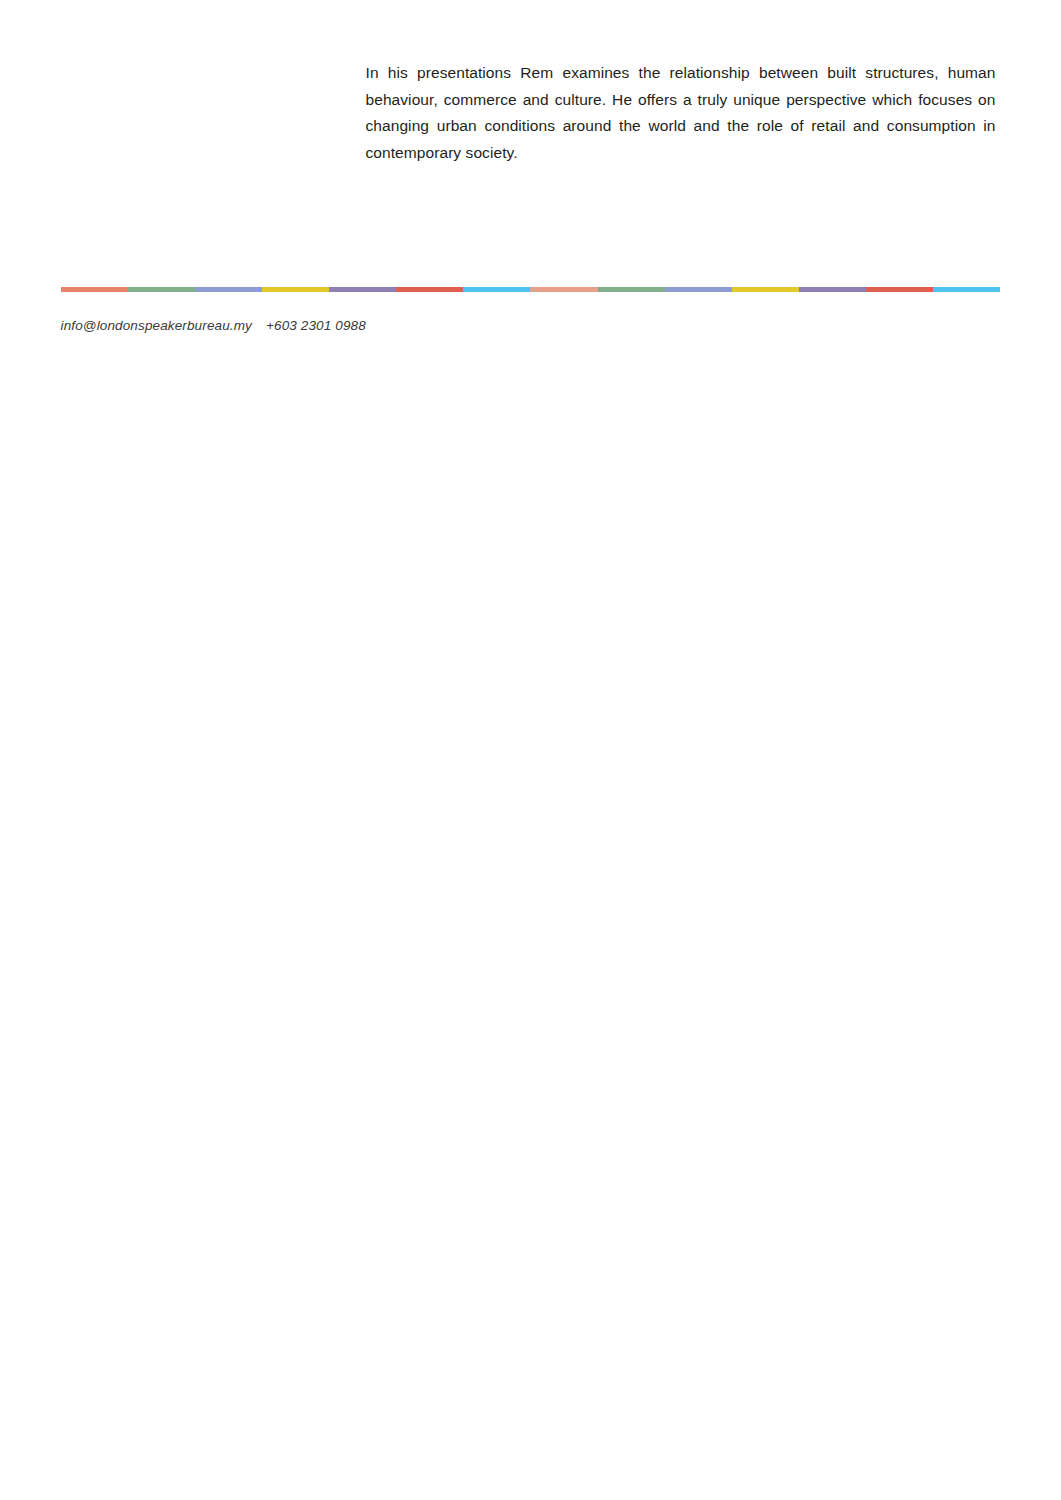In his presentations Rem examines the relationship between built structures, human behaviour, commerce and culture. He offers a truly unique perspective which focuses on changing urban conditions around the world and the role of retail and consumption in contemporary society.
info@londonspeakerbureau.my+603 2301 0988